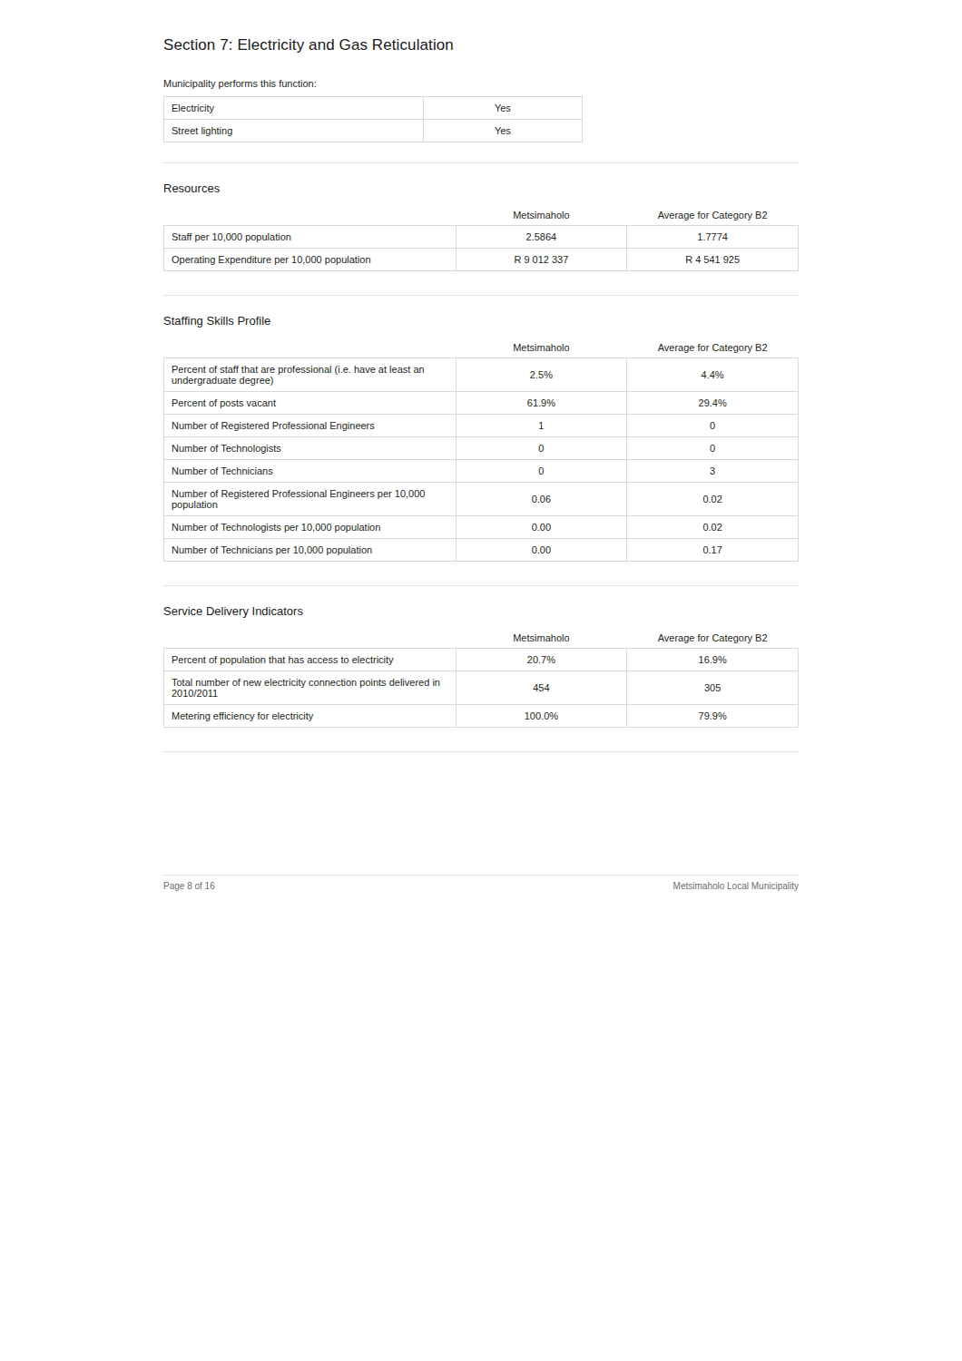Section 7: Electricity and Gas Reticulation
Municipality performs this function:
| Electricity | Yes |
| Street lighting | Yes |
Resources
| | Metsimaholo | Average for Category B2 |
| --- | --- | --- |
| Staff per 10,000 population | 2.5864 | 1.7774 |
| Operating Expenditure per 10,000 population | R 9 012 337 | R 4 541 925 |
Staffing Skills Profile
| | Metsimaholo | Average for Category B2 |
| --- | --- | --- |
| Percent of staff that are professional (i.e. have at least an undergraduate degree) | 2.5% | 4.4% |
| Percent of posts vacant | 61.9% | 29.4% |
| Number of Registered Professional Engineers | 1 | 0 |
| Number of Technologists | 0 | 0 |
| Number of Technicians | 0 | 3 |
| Number of Registered Professional Engineers per 10,000 population | 0.06 | 0.02 |
| Number of Technologists per 10,000 population | 0.00 | 0.02 |
| Number of Technicians per 10,000 population | 0.00 | 0.17 |
Service Delivery Indicators
| | Metsimaholo | Average for Category B2 |
| --- | --- | --- |
| Percent of population that has access to electricity | 20.7% | 16.9% |
| Total number of new electricity connection points delivered in 2010/2011 | 454 | 305 |
| Metering efficiency for electricity | 100.0% | 79.9% |
Page 8 of 16 Metsimaholo Local Municipality